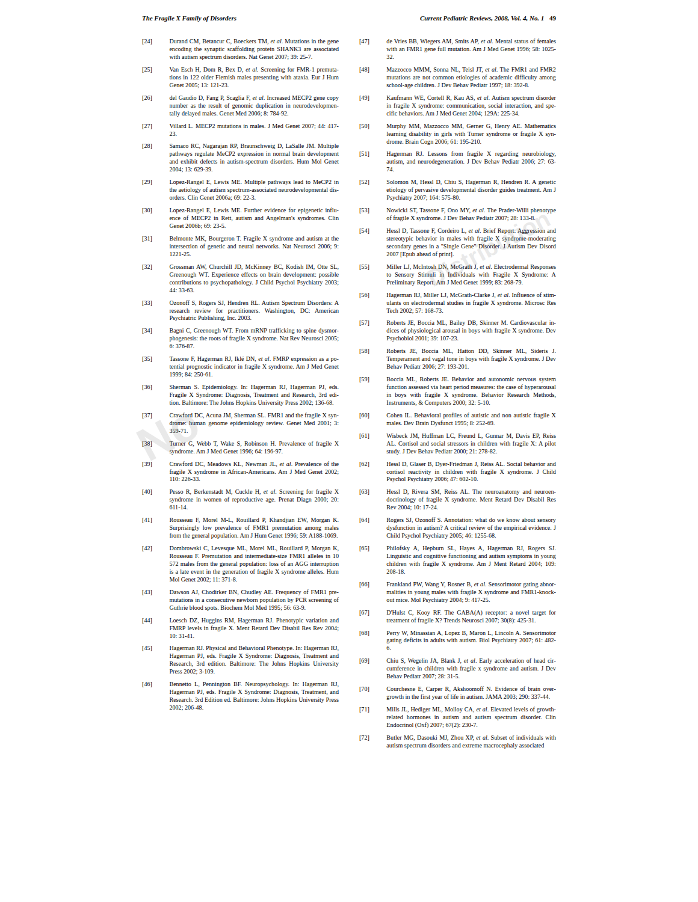No Distribution
The Fragile X Family of Disorders
Current Pediatric Reviews, 2008, Vol. 4, No. 1 49
[24] Durand CM, Betancur C, Boeckers TM, et al. Mutations in the gene encoding the synaptic scaffolding protein SHANK3 are associated with autism spectrum disorders. Nat Genet 2007; 39: 25-7.
[25] Van Esch H, Dom R, Bex D, et al. Screening for FMR-1 premutations in 122 older Flemish males presenting with ataxia. Eur J Hum Genet 2005; 13: 121-23.
[26] del Gaudio D, Fang P, Scaglia F, et al. Increased MECP2 gene copy number as the result of genomic duplication in neurodevelopmentally delayed males. Genet Med 2006; 8: 784-92.
[27] Villard L. MECP2 mutations in males. J Med Genet 2007; 44: 417-23.
[28] Samaco RC, Nagarajan RP, Braunschweig D, LaSalle JM. Multiple pathways regulate MeCP2 expression in normal brain development and exhibit defects in autism-spectrum disorders. Hum Mol Genet 2004; 13: 629-39.
[29] Lopez-Rangel E, Lewis ME. Multiple pathways lead to MeCP2 in the aetiology of autism spectrum-associated neurodevelopmental disorders. Clin Genet 2006a; 69: 22-3.
[30] Lopez-Rangel E, Lewis ME. Further evidence for epigenetic influence of MECP2 in Rett, autism and Angelman's syndromes. Clin Genet 2006b; 69: 23-5.
[31] Belmonte MK, Bourgeron T. Fragile X syndrome and autism at the intersection of genetic and neural networks. Nat Neurosci 2006; 9: 1221-25.
[32] Grossman AW, Churchill JD, McKinney BC, Kodish IM, Otte SL, Greenough WT. Experience effects on brain development: possible contributions to psychopathology. J Child Psychol Psychiatry 2003; 44: 33-63.
[33] Ozonoff S, Rogers SJ, Hendren RL. Autism Spectrum Disorders: A research review for practitioners. Washington, DC: American Psychiatric Publishing, Inc. 2003.
[34] Bagni C, Greenough WT. From mRNP trafficking to spine dysmorphogenesis: the roots of fragile X syndrome. Nat Rev Neurosci 2005; 6: 376-87.
[35] Tassone F, Hagerman RJ, Iklé DN, et al. FMRP expression as a potential prognostic indicator in fragile X syndrome. Am J Med Genet 1999; 84: 250-61.
[36] Sherman S. Epidemiology. In: Hagerman RJ, Hagerman PJ, eds. Fragile X Syndrome: Diagnosis, Treatment and Research, 3rd edition. Baltimore: The Johns Hopkins University Press 2002; 136-68.
[37] Crawford DC, Acuna JM, Sherman SL. FMR1 and the fragile X syndrome: human genome epidemiology review. Genet Med 2001; 3: 359-71.
[38] Turner G, Webb T, Wake S, Robinson H. Prevalence of fragile X syndrome. Am J Med Genet 1996; 64: 196-97.
[39] Crawford DC, Meadows KL, Newman JL, et al. Prevalence of the fragile X syndrome in African-Americans. Am J Med Genet 2002; 110: 226-33.
[40] Pesso R, Berkenstadt M, Cuckle H, et al. Screening for fragile X syndrome in women of reproductive age. Prenat Diagn 2000; 20: 611-14.
[41] Rousseau F, Morel M-L, Rouillard P, Khandjian EW, Morgan K. Surprisingly low prevalence of FMR1 premutation among males from the general population. Am J Hum Genet 1996; 59: A188-1069.
[42] Dombrowski C, Levesque ML, Morel ML, Rouillard P, Morgan K, Rousseau F. Premutation and intermediate-size FMR1 alleles in 10 572 males from the general population: loss of an AGG interruption is a late event in the generation of fragile X syndrome alleles. Hum Mol Genet 2002; 11: 371-8.
[43] Dawson AJ, Chodirker BN, Chudley AE. Frequency of FMR1 premutations in a consecutive newborn population by PCR screening of Guthrie blood spots. Biochem Mol Med 1995; 56: 63-9.
[44] Loesch DZ, Huggins RM, Hagerman RJ. Phenotypic variation and FMRP levels in fragile X. Ment Retard Dev Disabil Res Rev 2004; 10: 31-41.
[45] Hagerman RJ. Physical and Behavioral Phenotype. In: Hagerman RJ, Hagerman PJ, eds. Fragile X Syndrome: Diagnosis, Treatment and Research, 3rd edition. Baltimore: The Johns Hopkins University Press 2002; 3-109.
[46] Bennetto L, Pennington BF. Neuropsychology. In: Hagerman RJ, Hagerman PJ, eds. Fragile X Syndrome: Diagnosis, Treatment, and Research. 3rd Edition ed. Baltimore: Johns Hopkins University Press 2002; 206-48.
[47] de Vries BB, Wiegers AM, Smits AP, et al. Mental status of females with an FMR1 gene full mutation. Am J Med Genet 1996; 58: 1025-32.
[48] Mazzocco MMM, Sonna NL, Teisl JT, et al. The FMR1 and FMR2 mutations are not common etiologies of academic difficulty among school-age children. J Dev Behav Pediatr 1997; 18: 392-8.
[49] Kaufmann WE, Cortell R, Kau AS, et al. Autism spectrum disorder in fragile X syndrome: communication, social interaction, and specific behaviors. Am J Med Genet 2004; 129A: 225-34.
[50] Murphy MM, Mazzocco MM, Gerner G, Henry AE. Mathematics learning disability in girls with Turner syndrome or fragile X syndrome. Brain Cogn 2006; 61: 195-210.
[51] Hagerman RJ. Lessons from fragile X regarding neurobiology, autism, and neurodegeneration. J Dev Behav Pediatr 2006; 27: 63-74.
[52] Solomon M, Hessl D, Chiu S, Hagerman R, Hendren R. A genetic etiology of pervasive developmental disorder guides treatment. Am J Psychiatry 2007; 164: 575-80.
[53] Nowicki ST, Tassone F, Ono MY, et al. The Prader-Willi phenotype of fragile X syndrome. J Dev Behav Pediatr 2007; 28: 133-8.
[54] Hessl D, Tassone F, Cordeiro L, et al. Brief Report: Aggression and stereotypic behavior in males with fragile X syndrome-moderating secondary genes in a "Single Gene" Disorder. J Autism Dev Disord 2007 [Epub ahead of print].
[55] Miller LJ, McIntosh DN, McGrath J, et al. Electrodermal Responses to Sensory Stimuli in Individuals with Fragile X Syndrome: A Preliminary Report. Am J Med Genet 1999; 83: 268-79.
[56] Hagerman RJ, Miller LJ, McGrath-Clarke J, et al. Influence of stimulants on electrodermal studies in fragile X syndrome. Microsc Res Tech 2002; 57: 168-73.
[57] Roberts JE, Boccia ML, Bailey DB, Skinner M. Cardiovascular indices of physiological arousal in boys with fragile X syndrome. Dev Psychobiol 2001; 39: 107-23.
[58] Roberts JE, Boccia ML, Hatton DD, Skinner ML, Sideris J. Temperament and vagal tone in boys with fragile X syndrome. J Dev Behav Pediatr 2006; 27: 193-201.
[59] Boccia ML, Roberts JE. Behavior and autonomic nervous system function assessed via heart period measures: the case of hyperarousal in boys with fragile X syndrome. Behavior Research Methods, Instruments, & Computers 2000; 32: 5-10.
[60] Cohen IL. Behavioral profiles of autistic and non autistic fragile X males. Dev Brain Dysfunct 1995; 8: 252-69.
[61] Wisbeck JM, Huffman LC, Freund L, Gunnar M, Davis EP, Reiss AL. Cortisol and social stressors in children with fragile X: A pilot study. J Dev Behav Pediatr 2000; 21: 278-82.
[62] Hessl D, Glaser B, Dyer-Friedman J, Reiss AL. Social behavior and cortisol reactivity in children with fragile X syndrome. J Child Psychol Psychiatry 2006; 47: 602-10.
[63] Hessl D, Rivera SM, Reiss AL. The neuroanatomy and neuroendocrinology of fragile X syndrome. Ment Retard Dev Disabil Res Rev 2004; 10: 17-24.
[64] Rogers SJ, Ozonoff S. Annotation: what do we know about sensory dysfunction in autism? A critical review of the empirical evidence. J Child Psychol Psychiatry 2005; 46: 1255-68.
[65] Philofsky A, Hepburn SL, Hayes A, Hagerman RJ, Rogers SJ. Linguistic and cognitive functioning and autism symptoms in young children with fragile X syndrome. Am J Ment Retard 2004; 109: 208-18.
[66] Frankland PW, Wang Y, Rosner B, et al. Sensorimotor gating abnormalities in young males with fragile X syndrome and FMR1-knockout mice. Mol Psychiatry 2004; 9: 417-25.
[67] D'Hulst C, Kooy RF. The GABA(A) receptor: a novel target for treatment of fragile X? Trends Neurosci 2007; 30(8): 425-31.
[68] Perry W, Minassian A, Lopez B, Maron L, Lincoln A. Sensorimotor gating deficits in adults with autism. Biol Psychiatry 2007; 61: 482-6.
[69] Chiu S, Wegelin JA, Blank J, et al. Early acceleration of head circumference in children with fragile x syndrome and autism. J Dev Behav Pediatr 2007; 28: 31-5.
[70] Courchesne E, Carper R, Akshoomoff N. Evidence of brain overgrowth in the first year of life in autism. JAMA 2003; 290: 337-44.
[71] Mills JL, Hediger ML, Molloy CA, et al. Elevated levels of growth-related hormones in autism and autism spectrum disorder. Clin Endocrinol (Oxf) 2007; 67(2): 230-7.
[72] Butler MG, Dasouki MJ, Zhou XP, et al. Subset of individuals with autism spectrum disorders and extreme macrocephaly associated